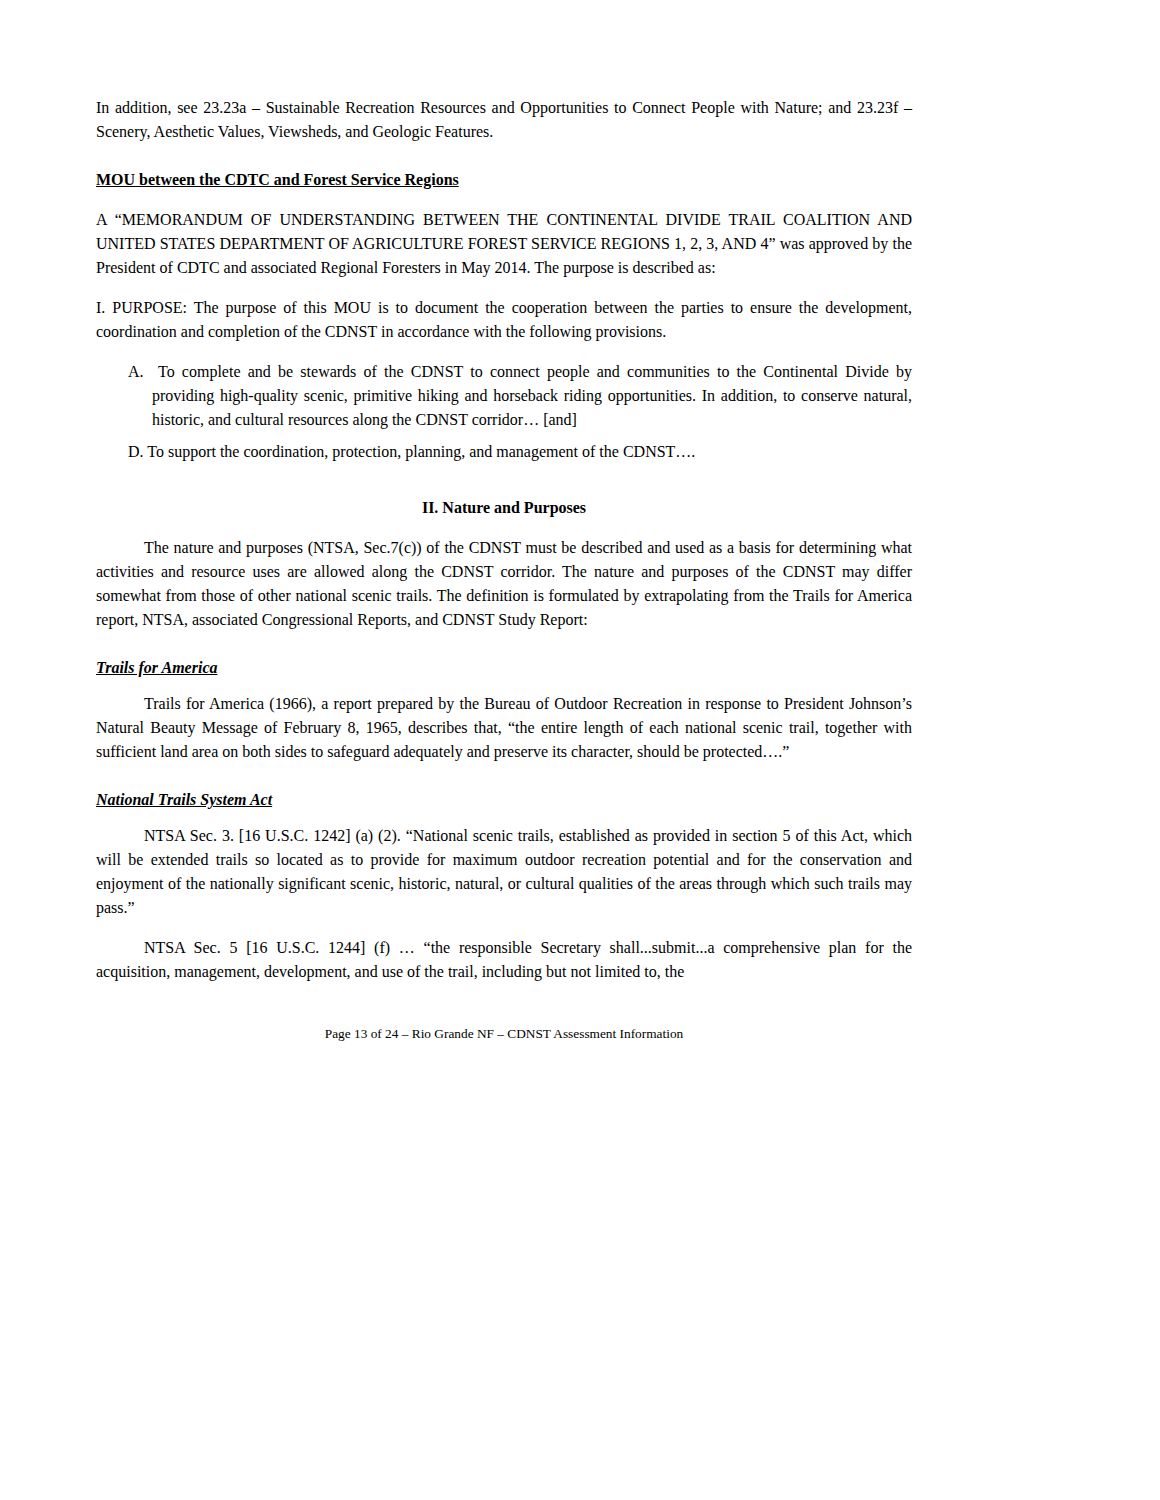In addition, see 23.23a – Sustainable Recreation Resources and Opportunities to Connect People with Nature; and 23.23f – Scenery, Aesthetic Values, Viewsheds, and Geologic Features.
MOU between the CDTC and Forest Service Regions
A “MEMORANDUM OF UNDERSTANDING BETWEEN THE CONTINENTAL DIVIDE TRAIL COALITION AND UNITED STATES DEPARTMENT OF AGRICULTURE FOREST SERVICE REGIONS 1, 2, 3, AND 4” was approved by the President of CDTC and associated Regional Foresters in May 2014. The purpose is described as:
I. PURPOSE: The purpose of this MOU is to document the cooperation between the parties to ensure the development, coordination and completion of the CDNST in accordance with the following provisions.
A. To complete and be stewards of the CDNST to connect people and communities to the Continental Divide by providing high-quality scenic, primitive hiking and horseback riding opportunities. In addition, to conserve natural, historic, and cultural resources along the CDNST corridor… [and]
D. To support the coordination, protection, planning, and management of the CDNST….
II. Nature and Purposes
The nature and purposes (NTSA, Sec.7(c)) of the CDNST must be described and used as a basis for determining what activities and resource uses are allowed along the CDNST corridor. The nature and purposes of the CDNST may differ somewhat from those of other national scenic trails. The definition is formulated by extrapolating from the Trails for America report, NTSA, associated Congressional Reports, and CDNST Study Report:
Trails for America
Trails for America (1966), a report prepared by the Bureau of Outdoor Recreation in response to President Johnson’s Natural Beauty Message of February 8, 1965, describes that, “the entire length of each national scenic trail, together with sufficient land area on both sides to safeguard adequately and preserve its character, should be protected….”
National Trails System Act
NTSA Sec. 3. [16 U.S.C. 1242] (a) (2). “National scenic trails, established as provided in section 5 of this Act, which will be extended trails so located as to provide for maximum outdoor recreation potential and for the conservation and enjoyment of the nationally significant scenic, historic, natural, or cultural qualities of the areas through which such trails may pass.”
NTSA Sec. 5 [16 U.S.C. 1244] (f) … “the responsible Secretary shall...submit...a comprehensive plan for the acquisition, management, development, and use of the trail, including but not limited to, the
Page 13 of 24 – Rio Grande NF – CDNST Assessment Information